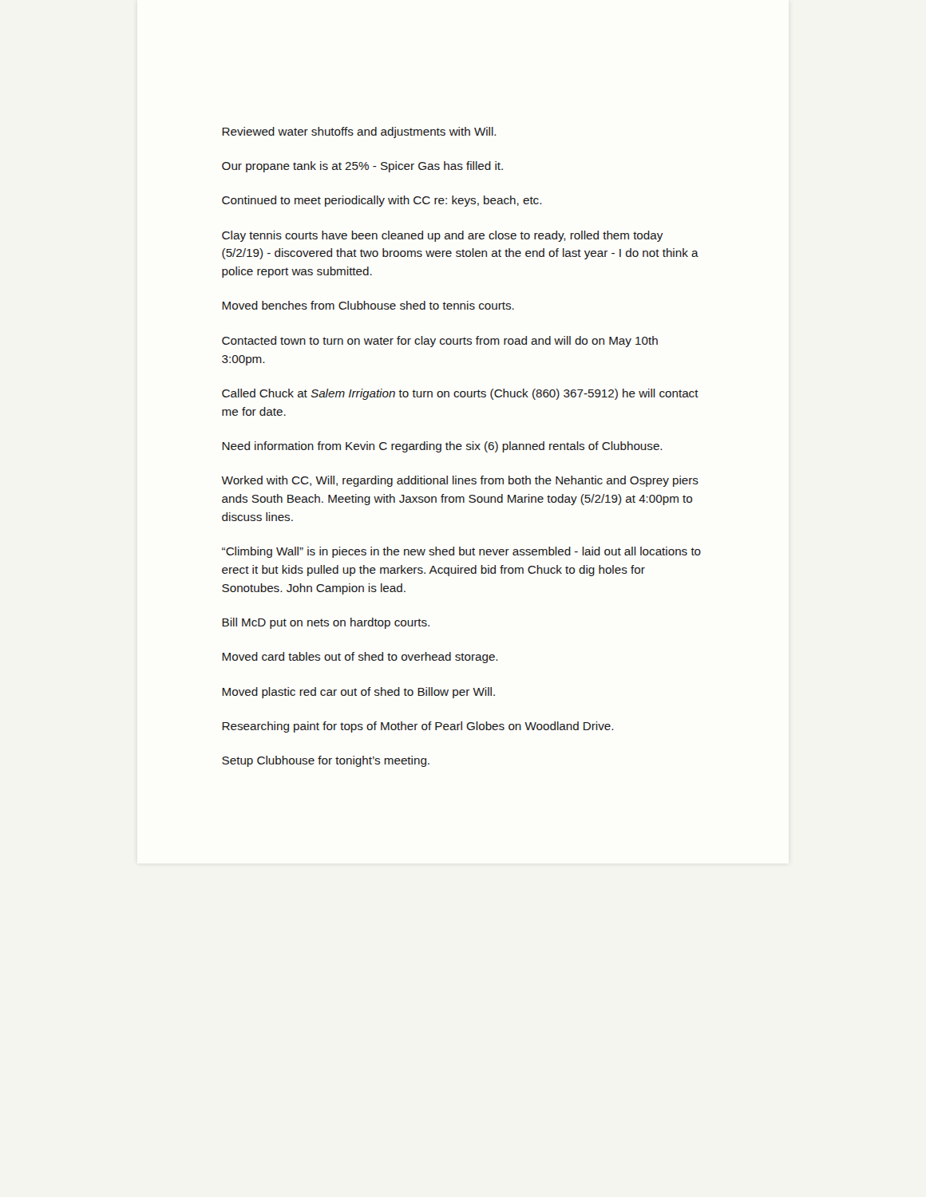Reviewed water shutoffs and adjustments with Will.
Our propane tank is at 25% - Spicer Gas has filled it.
Continued to meet periodically with CC re: keys, beach, etc.
Clay tennis courts have been cleaned up and are close to ready, rolled them today (5/2/19) - discovered that two brooms were stolen at the end of last year - I do not think a police report was submitted.
Moved benches from Clubhouse shed to tennis courts.
Contacted town to turn on water for clay courts from road and will do on May 10th 3:00pm.
Called Chuck at Salem Irrigation to turn on courts (Chuck (860) 367-5912) he will contact me for date.
Need information from Kevin C regarding the six (6) planned rentals of Clubhouse.
Worked with CC, Will, regarding additional lines from both the Nehantic and Osprey piers ands South Beach. Meeting with Jaxson from Sound Marine today (5/2/19) at 4:00pm to discuss lines.
“Climbing Wall” is in pieces in the new shed but never assembled - laid out all locations to erect it but kids pulled up the markers. Acquired bid from Chuck to dig holes for Sonotubes. John Campion is lead.
Bill McD put on nets on hardtop courts.
Moved card tables out of shed to overhead storage.
Moved plastic red car out of shed to Billow per Will.
Researching paint for tops of Mother of Pearl Globes on Woodland Drive.
Setup Clubhouse for tonight’s meeting.